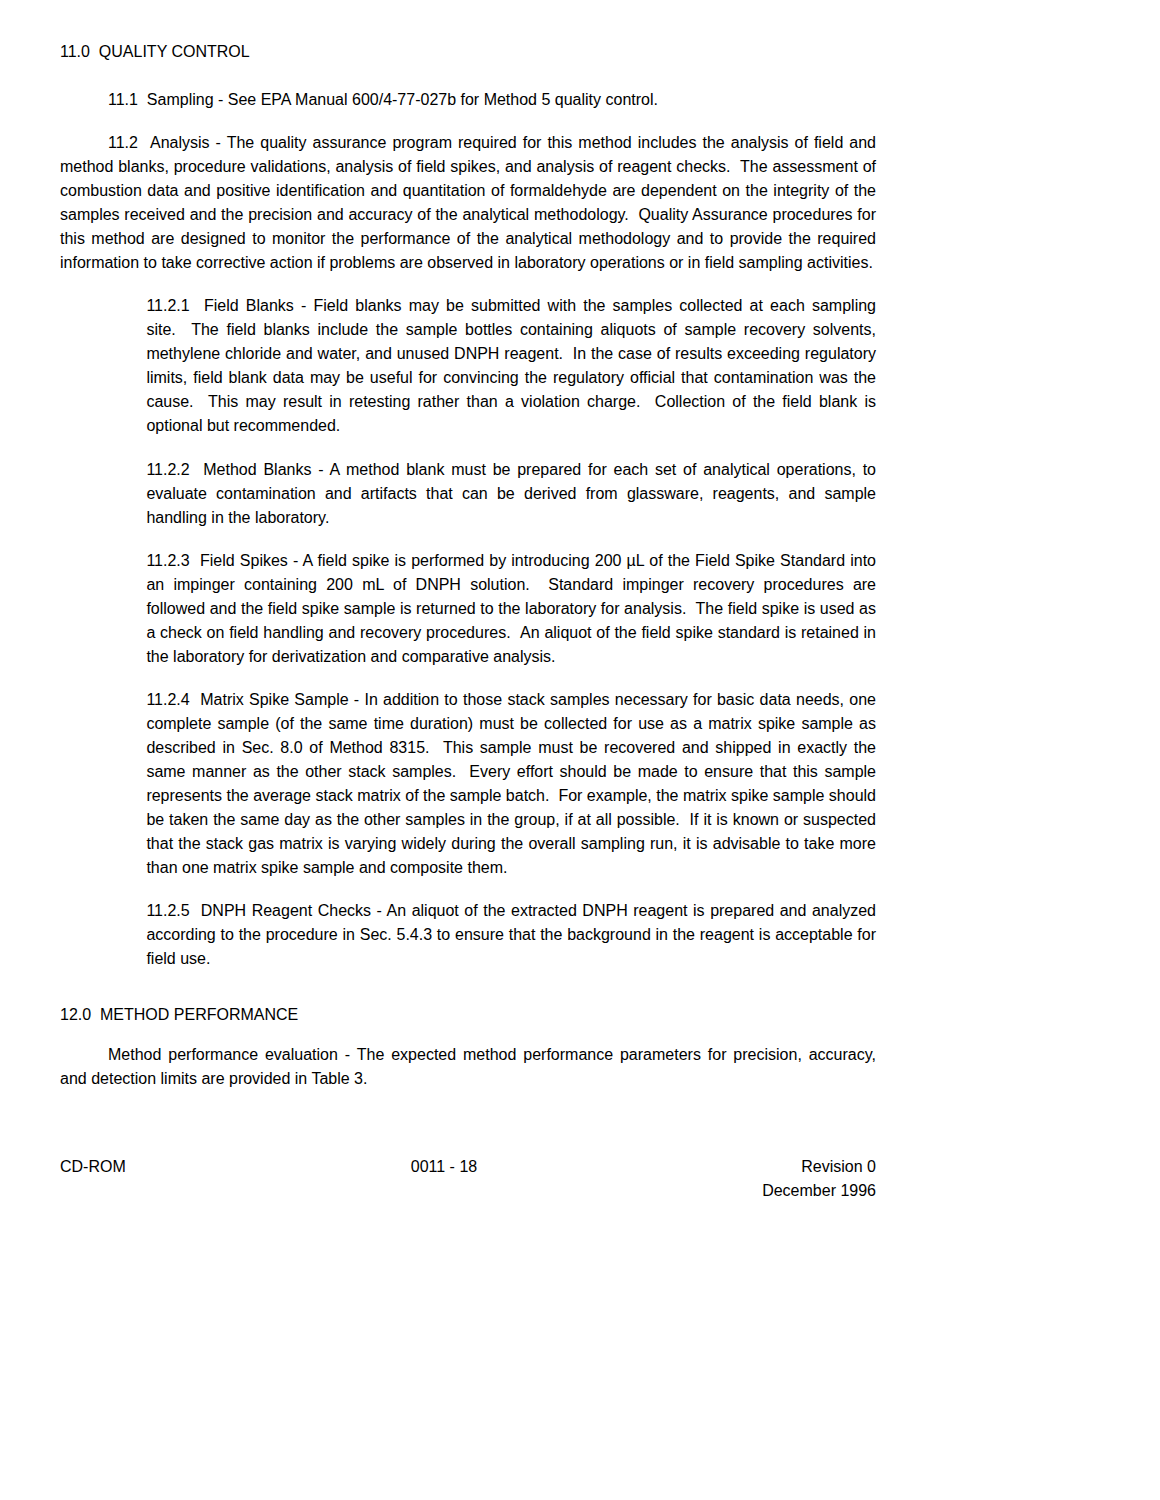11.0 QUALITY CONTROL
11.1 Sampling - See EPA Manual 600/4-77-027b for Method 5 quality control.
11.2 Analysis - The quality assurance program required for this method includes the analysis of field and method blanks, procedure validations, analysis of field spikes, and analysis of reagent checks. The assessment of combustion data and positive identification and quantitation of formaldehyde are dependent on the integrity of the samples received and the precision and accuracy of the analytical methodology. Quality Assurance procedures for this method are designed to monitor the performance of the analytical methodology and to provide the required information to take corrective action if problems are observed in laboratory operations or in field sampling activities.
11.2.1 Field Blanks - Field blanks may be submitted with the samples collected at each sampling site. The field blanks include the sample bottles containing aliquots of sample recovery solvents, methylene chloride and water, and unused DNPH reagent. In the case of results exceeding regulatory limits, field blank data may be useful for convincing the regulatory official that contamination was the cause. This may result in retesting rather than a violation charge. Collection of the field blank is optional but recommended.
11.2.2 Method Blanks - A method blank must be prepared for each set of analytical operations, to evaluate contamination and artifacts that can be derived from glassware, reagents, and sample handling in the laboratory.
11.2.3 Field Spikes - A field spike is performed by introducing 200 µL of the Field Spike Standard into an impinger containing 200 mL of DNPH solution. Standard impinger recovery procedures are followed and the field spike sample is returned to the laboratory for analysis. The field spike is used as a check on field handling and recovery procedures. An aliquot of the field spike standard is retained in the laboratory for derivatization and comparative analysis.
11.2.4 Matrix Spike Sample - In addition to those stack samples necessary for basic data needs, one complete sample (of the same time duration) must be collected for use as a matrix spike sample as described in Sec. 8.0 of Method 8315. This sample must be recovered and shipped in exactly the same manner as the other stack samples. Every effort should be made to ensure that this sample represents the average stack matrix of the sample batch. For example, the matrix spike sample should be taken the same day as the other samples in the group, if at all possible. If it is known or suspected that the stack gas matrix is varying widely during the overall sampling run, it is advisable to take more than one matrix spike sample and composite them.
11.2.5 DNPH Reagent Checks - An aliquot of the extracted DNPH reagent is prepared and analyzed according to the procedure in Sec. 5.4.3 to ensure that the background in the reagent is acceptable for field use.
12.0 METHOD PERFORMANCE
Method performance evaluation - The expected method performance parameters for precision, accuracy, and detection limits are provided in Table 3.
CD-ROM
0011 - 18
Revision 0
December 1996